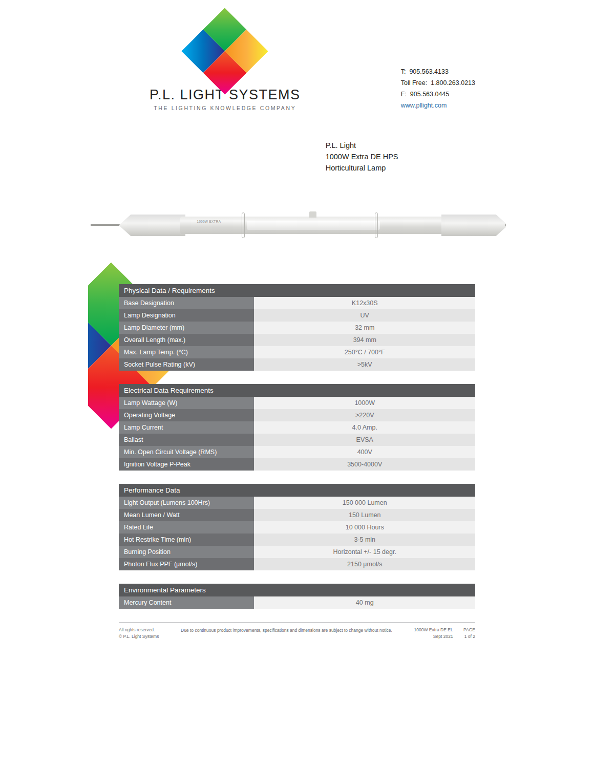P.L. LIGHT SYSTEMS
THE LIGHTING KNOWLEDGE COMPANY
T: 905.563.4133
Toll Free: 1.800.263.0213
F: 905.563.0445
www.pllight.com
P.L. Light
1000W Extra DE HPS
Horticultural Lamp
1000W EXTRA
Physical Data / Requirements
| Base Designation | K12x30S |
| Lamp Designation | UV |
| Lamp Diameter (mm) | 32 mm |
| Overall Length (max.) | 394 mm |
| Max. Lamp Temp. (°C) | 250°C / 700°F |
| Socket Pulse Rating (kV) | >5kV |
Electrical Data Requirements
| Lamp Wattage (W) | 1000W |
| Operating Voltage | >220V |
| Lamp Current | 4.0 Amp. |
| Ballast | EVSA |
| Min. Open Circuit Voltage (RMS) | 400V |
| Ignition Voltage P-Peak | 3500-4000V |
Performance Data
| Light Output (Lumens 100Hrs) | 150 000 Lumen |
| Mean Lumen / Watt | 150 Lumen |
| Rated Life | 10 000 Hours |
| Hot Restrike Time (min) | 3-5 min |
| Burning Position | Horizontal +/- 15 degr. |
| Photon Flux PPF (µmol/s) | 2150 µmol/s |
Environmental Parameters
| Mercury Content | 40 mg |
All rights reserved.
© P.L. Light Systems
Due to continuous product improvements, specifications and dimensions are subject to change without notice.
1000W Extra DE EL
Sept 2021 PAGE
1 of 2